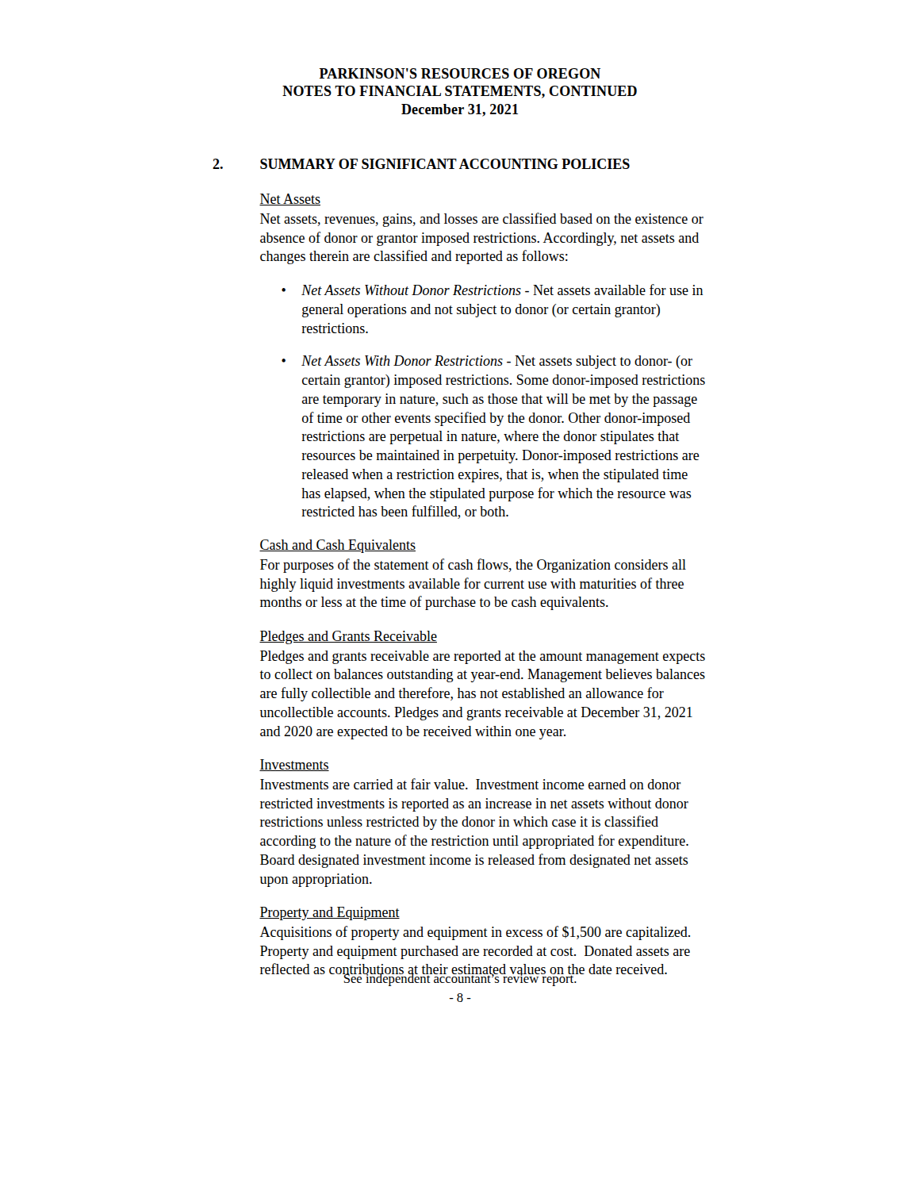PARKINSON'S RESOURCES OF OREGON
NOTES TO FINANCIAL STATEMENTS, CONTINUED
December 31, 2021
2.
SUMMARY OF SIGNIFICANT ACCOUNTING POLICIES
Net Assets
Net assets, revenues, gains, and losses are classified based on the existence or absence of donor or grantor imposed restrictions. Accordingly, net assets and changes therein are classified and reported as follows:
Net Assets Without Donor Restrictions - Net assets available for use in general operations and not subject to donor (or certain grantor) restrictions.
Net Assets With Donor Restrictions - Net assets subject to donor- (or certain grantor) imposed restrictions. Some donor-imposed restrictions are temporary in nature, such as those that will be met by the passage of time or other events specified by the donor. Other donor-imposed restrictions are perpetual in nature, where the donor stipulates that resources be maintained in perpetuity. Donor-imposed restrictions are released when a restriction expires, that is, when the stipulated time has elapsed, when the stipulated purpose for which the resource was restricted has been fulfilled, or both.
Cash and Cash Equivalents
For purposes of the statement of cash flows, the Organization considers all highly liquid investments available for current use with maturities of three months or less at the time of purchase to be cash equivalents.
Pledges and Grants Receivable
Pledges and grants receivable are reported at the amount management expects to collect on balances outstanding at year-end. Management believes balances are fully collectible and therefore, has not established an allowance for uncollectible accounts. Pledges and grants receivable at December 31, 2021 and 2020 are expected to be received within one year.
Investments
Investments are carried at fair value. Investment income earned on donor restricted investments is reported as an increase in net assets without donor restrictions unless restricted by the donor in which case it is classified according to the nature of the restriction until appropriated for expenditure. Board designated investment income is released from designated net assets upon appropriation.
Property and Equipment
Acquisitions of property and equipment in excess of $1,500 are capitalized. Property and equipment purchased are recorded at cost. Donated assets are reflected as contributions at their estimated values on the date received.
See independent accountant’s review report.
- 8 -